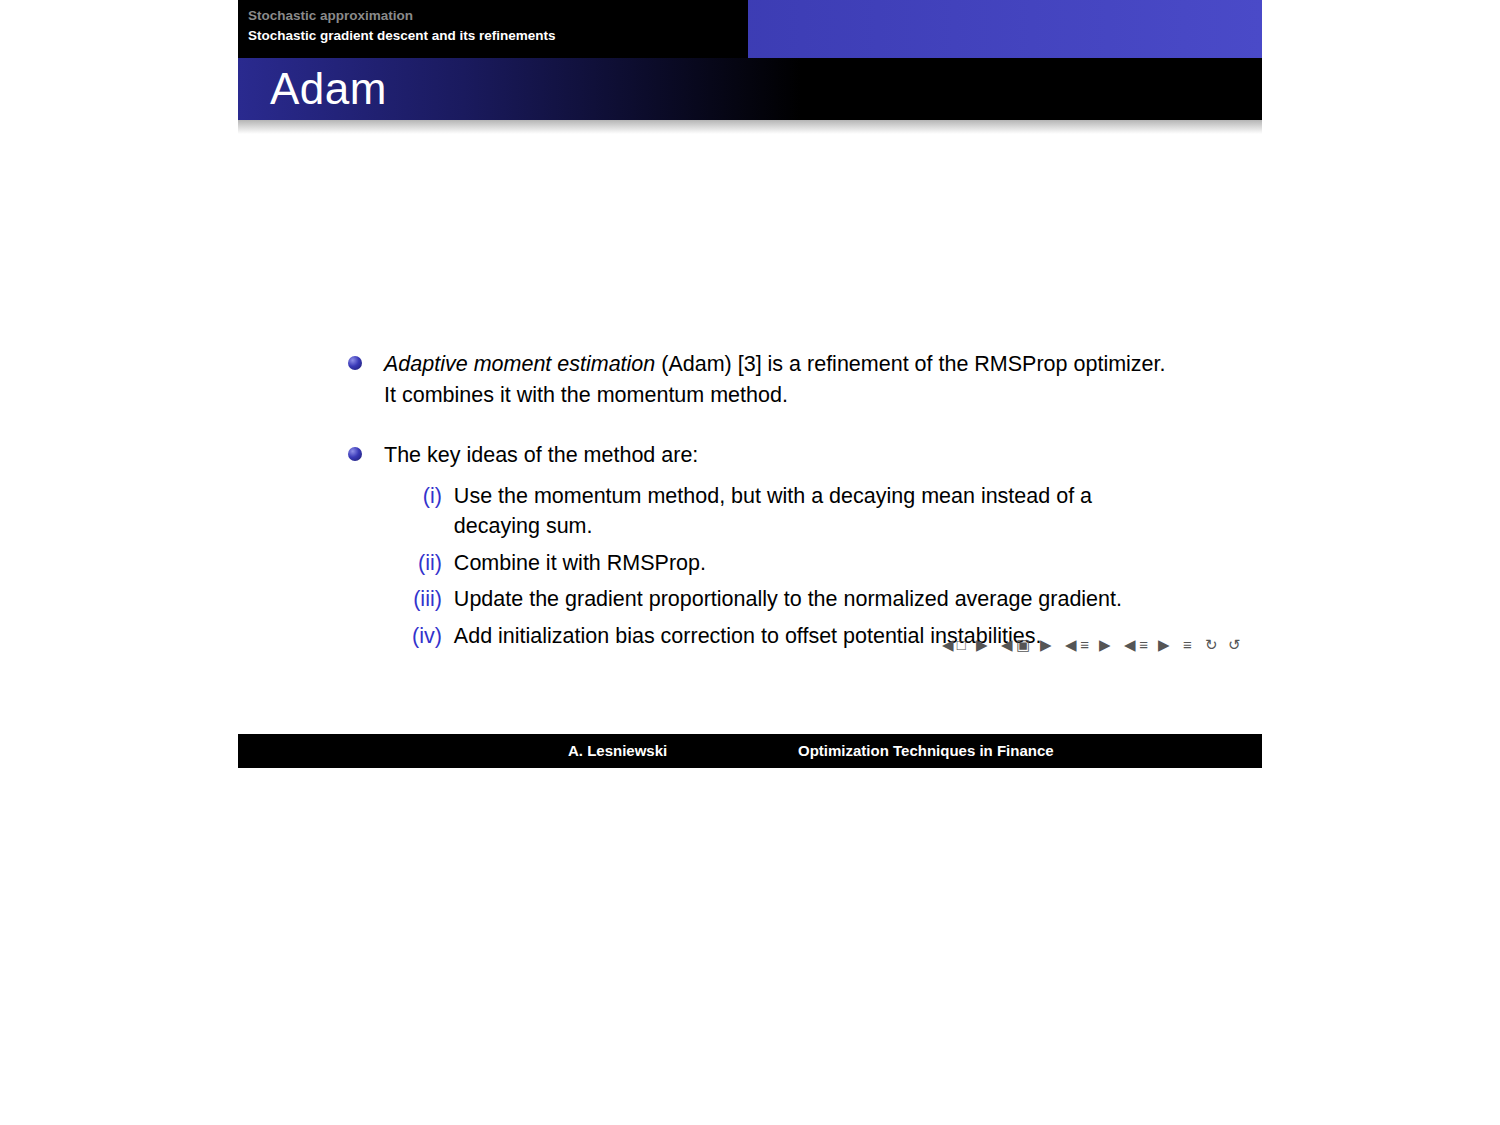Stochastic approximation
Stochastic gradient descent and its refinements
Adam
Adaptive moment estimation (Adam) [3] is a refinement of the RMSProp optimizer. It combines it with the momentum method.
The key ideas of the method are:
| (i) | Use the momentum method, but with a decaying mean instead of a decaying sum. |
| (ii) | Combine it with RMSProp. |
| (iii) | Update the gradient proportionally to the normalized average gradient. |
| (iv) | Add initialization bias correction to offset potential instabilities. |
◀□ ▶◀▣ ▶◀≡ ▶◀≡ ▶≡↻ ↺
A. Lesniewski
Optimization Techniques in Finance